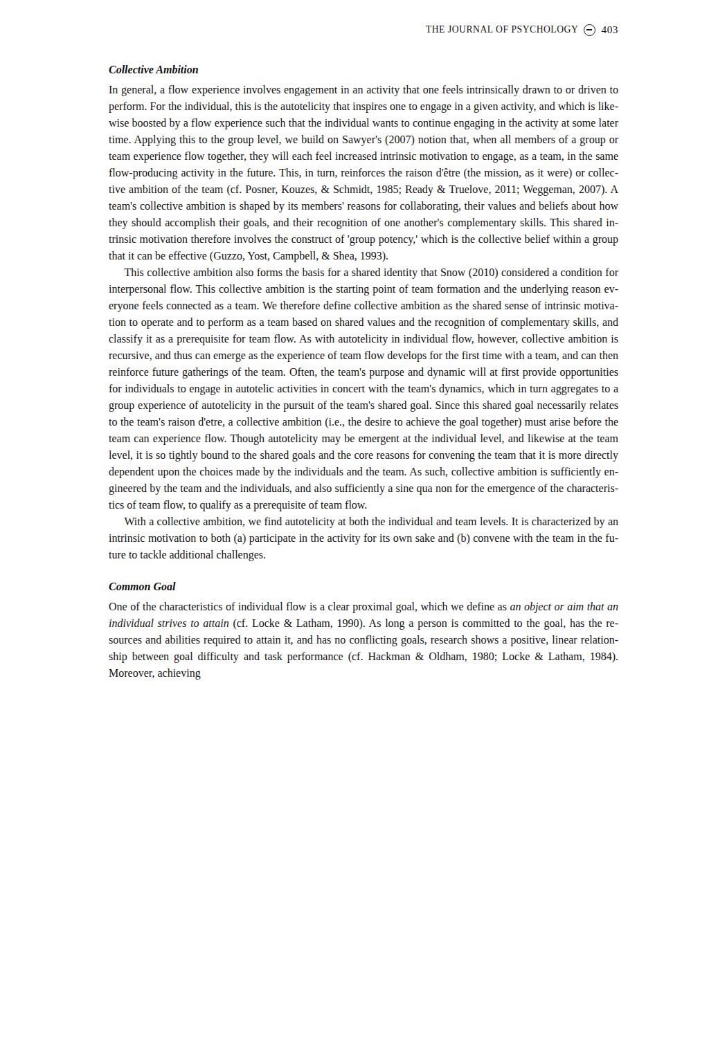The Journal of Psychology 403
Collective Ambition
In general, a flow experience involves engagement in an activity that one feels intrinsically drawn to or driven to perform. For the individual, this is the autotelicity that inspires one to engage in a given activity, and which is likewise boosted by a flow experience such that the individual wants to continue engaging in the activity at some later time. Applying this to the group level, we build on Sawyer's (2007) notion that, when all members of a group or team experience flow together, they will each feel increased intrinsic motivation to engage, as a team, in the same flow-producing activity in the future. This, in turn, reinforces the raison d'être (the mission, as it were) or collective ambition of the team (cf. Posner, Kouzes, & Schmidt, 1985; Ready & Truelove, 2011; Weggeman, 2007). A team's collective ambition is shaped by its members' reasons for collaborating, their values and beliefs about how they should accomplish their goals, and their recognition of one another's complementary skills. This shared intrinsic motivation therefore involves the construct of 'group potency,' which is the collective belief within a group that it can be effective (Guzzo, Yost, Campbell, & Shea, 1993).
This collective ambition also forms the basis for a shared identity that Snow (2010) considered a condition for interpersonal flow. This collective ambition is the starting point of team formation and the underlying reason everyone feels connected as a team. We therefore define collective ambition as the shared sense of intrinsic motivation to operate and to perform as a team based on shared values and the recognition of complementary skills, and classify it as a prerequisite for team flow. As with autotelicity in individual flow, however, collective ambition is recursive, and thus can emerge as the experience of team flow develops for the first time with a team, and can then reinforce future gatherings of the team. Often, the team's purpose and dynamic will at first provide opportunities for individuals to engage in autotelic activities in concert with the team's dynamics, which in turn aggregates to a group experience of autotelicity in the pursuit of the team's shared goal. Since this shared goal necessarily relates to the team's raison d'etre, a collective ambition (i.e., the desire to achieve the goal together) must arise before the team can experience flow. Though autotelicity may be emergent at the individual level, and likewise at the team level, it is so tightly bound to the shared goals and the core reasons for convening the team that it is more directly dependent upon the choices made by the individuals and the team. As such, collective ambition is sufficiently engineered by the team and the individuals, and also sufficiently a sine qua non for the emergence of the characteristics of team flow, to qualify as a prerequisite of team flow.
With a collective ambition, we find autotelicity at both the individual and team levels. It is characterized by an intrinsic motivation to both (a) participate in the activity for its own sake and (b) convene with the team in the future to tackle additional challenges.
Common Goal
One of the characteristics of individual flow is a clear proximal goal, which we define as an object or aim that an individual strives to attain (cf. Locke & Latham, 1990). As long a person is committed to the goal, has the resources and abilities required to attain it, and has no conflicting goals, research shows a positive, linear relationship between goal difficulty and task performance (cf. Hackman & Oldham, 1980; Locke & Latham, 1984). Moreover, achieving